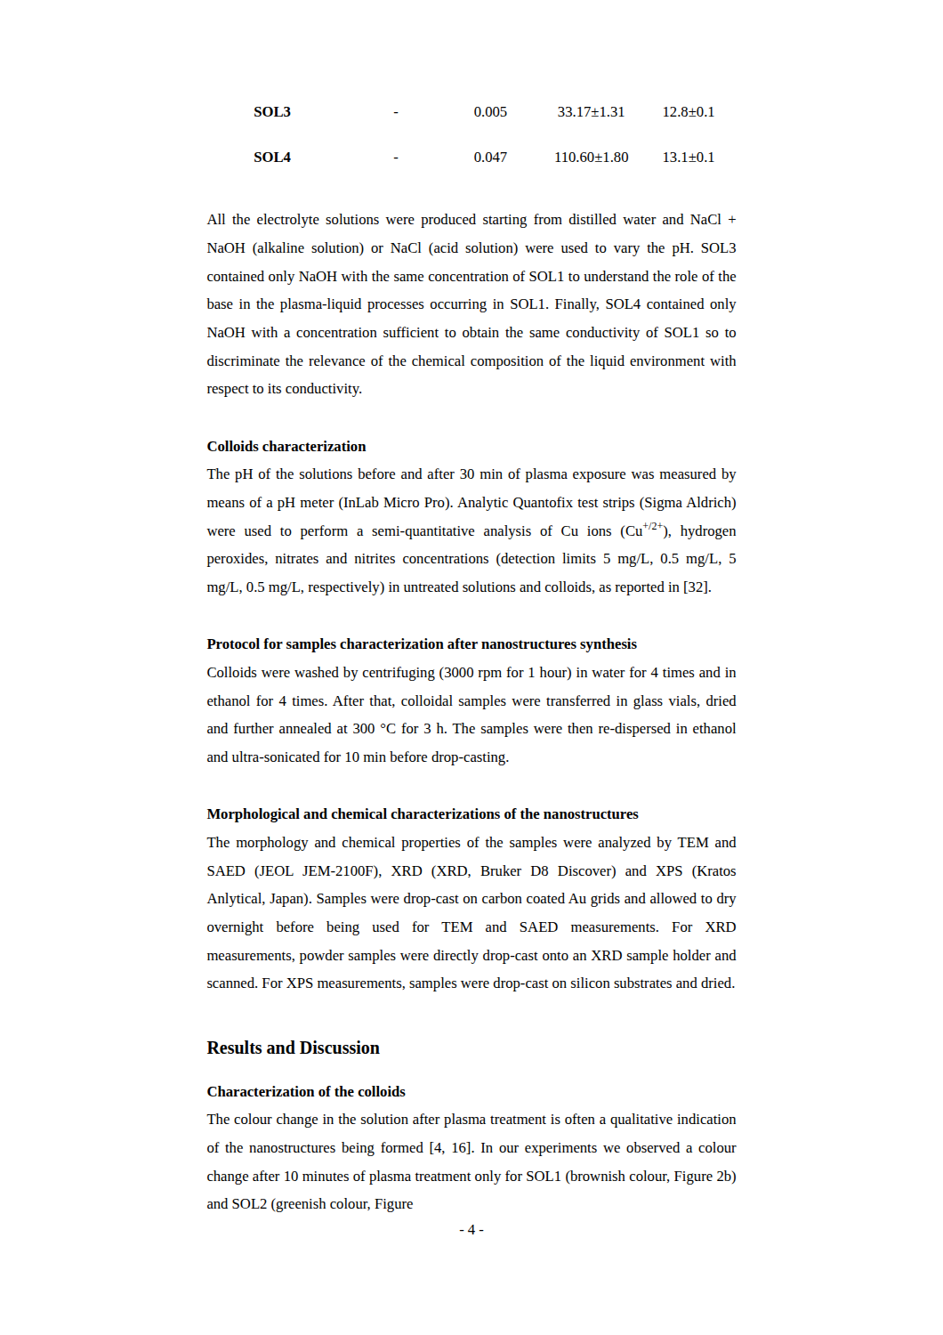| SOL3 | - | 0.005 | 33.17±1.31 | 12.8±0.1 |
| SOL4 | - | 0.047 | 110.60±1.80 | 13.1±0.1 |
All the electrolyte solutions were produced starting from distilled water and NaCl + NaOH (alkaline solution) or NaCl (acid solution) were used to vary the pH. SOL3 contained only NaOH with the same concentration of SOL1 to understand the role of the base in the plasma-liquid processes occurring in SOL1. Finally, SOL4 contained only NaOH with a concentration sufficient to obtain the same conductivity of SOL1 so to discriminate the relevance of the chemical composition of the liquid environment with respect to its conductivity.
Colloids characterization
The pH of the solutions before and after 30 min of plasma exposure was measured by means of a pH meter (InLab Micro Pro). Analytic Quantofix test strips (Sigma Aldrich) were used to perform a semi-quantitative analysis of Cu ions (Cu+/2+), hydrogen peroxides, nitrates and nitrites concentrations (detection limits 5 mg/L, 0.5 mg/L, 5 mg/L, 0.5 mg/L, respectively) in untreated solutions and colloids, as reported in [32].
Protocol for samples characterization after nanostructures synthesis
Colloids were washed by centrifuging (3000 rpm for 1 hour) in water for 4 times and in ethanol for 4 times. After that, colloidal samples were transferred in glass vials, dried and further annealed at 300 °C for 3 h. The samples were then re-dispersed in ethanol and ultra-sonicated for 10 min before drop-casting.
Morphological and chemical characterizations of the nanostructures
The morphology and chemical properties of the samples were analyzed by TEM and SAED (JEOL JEM-2100F), XRD (XRD, Bruker D8 Discover) and XPS (Kratos Anlytical, Japan). Samples were drop-cast on carbon coated Au grids and allowed to dry overnight before being used for TEM and SAED measurements. For XRD measurements, powder samples were directly drop-cast onto an XRD sample holder and scanned. For XPS measurements, samples were drop-cast on silicon substrates and dried.
Results and Discussion
Characterization of the colloids
The colour change in the solution after plasma treatment is often a qualitative indication of the nanostructures being formed [4, 16]. In our experiments we observed a colour change after 10 minutes of plasma treatment only for SOL1 (brownish colour, Figure 2b) and SOL2 (greenish colour, Figure
- 4 -